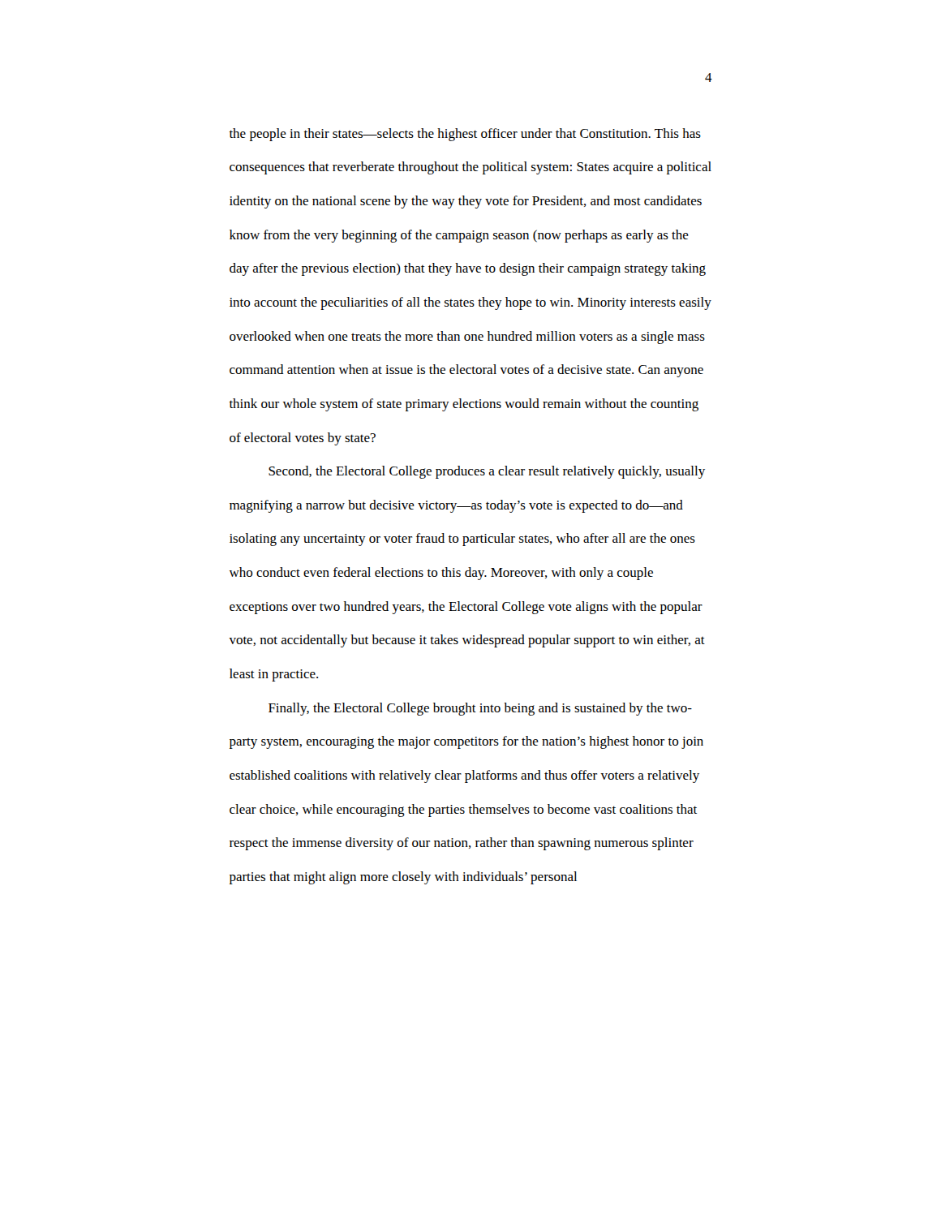4
the people in their states—selects the highest officer under that Constitution. This has consequences that reverberate throughout the political system: States acquire a political identity on the national scene by the way they vote for President, and most candidates know from the very beginning of the campaign season (now perhaps as early as the day after the previous election) that they have to design their campaign strategy taking into account the peculiarities of all the states they hope to win. Minority interests easily overlooked when one treats the more than one hundred million voters as a single mass command attention when at issue is the electoral votes of a decisive state. Can anyone think our whole system of state primary elections would remain without the counting of electoral votes by state?
Second, the Electoral College produces a clear result relatively quickly, usually magnifying a narrow but decisive victory—as today’s vote is expected to do—and isolating any uncertainty or voter fraud to particular states, who after all are the ones who conduct even federal elections to this day. Moreover, with only a couple exceptions over two hundred years, the Electoral College vote aligns with the popular vote, not accidentally but because it takes widespread popular support to win either, at least in practice.
Finally, the Electoral College brought into being and is sustained by the two-party system, encouraging the major competitors for the nation’s highest honor to join established coalitions with relatively clear platforms and thus offer voters a relatively clear choice, while encouraging the parties themselves to become vast coalitions that respect the immense diversity of our nation, rather than spawning numerous splinter parties that might align more closely with individuals’ personal